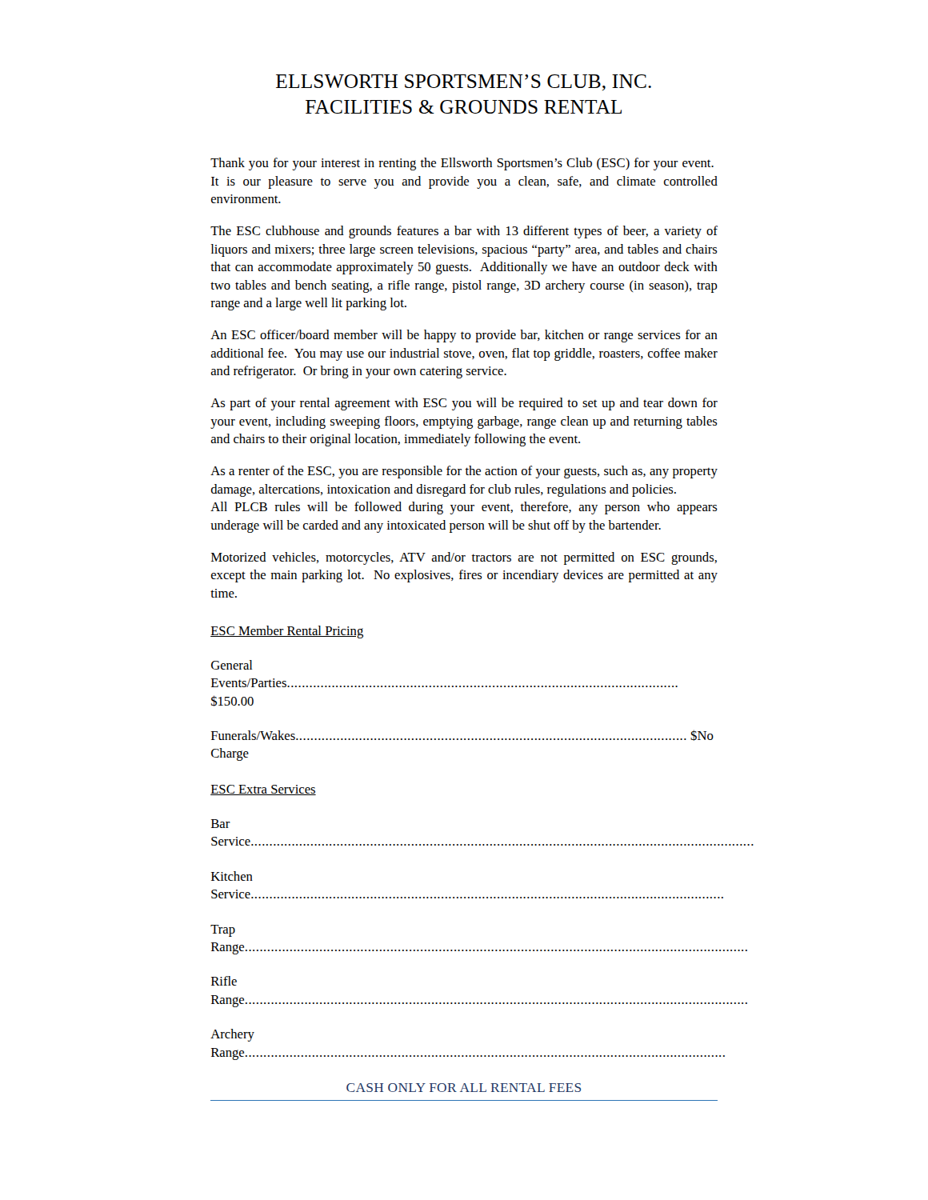ELLSWORTH SPORTSMEN’S CLUB, INC. FACILITIES & GROUNDS RENTAL
Thank you for your interest in renting the Ellsworth Sportsmen’s Club (ESC) for your event. It is our pleasure to serve you and provide you a clean, safe, and climate controlled environment.
The ESC clubhouse and grounds features a bar with 13 different types of beer, a variety of liquors and mixers; three large screen televisions, spacious “party” area, and tables and chairs that can accommodate approximately 50 guests. Additionally we have an outdoor deck with two tables and bench seating, a rifle range, pistol range, 3D archery course (in season), trap range and a large well lit parking lot.
An ESC officer/board member will be happy to provide bar, kitchen or range services for an additional fee. You may use our industrial stove, oven, flat top griddle, roasters, coffee maker and refrigerator. Or bring in your own catering service.
As part of your rental agreement with ESC you will be required to set up and tear down for your event, including sweeping floors, emptying garbage, range clean up and returning tables and chairs to their original location, immediately following the event.
As a renter of the ESC, you are responsible for the action of your guests, such as, any property damage, altercations, intoxication and disregard for club rules, regulations and policies.
All PLCB rules will be followed during your event, therefore, any person who appears underage will be carded and any intoxicated person will be shut off by the bartender.
Motorized vehicles, motorcycles, ATV and/or tractors are not permitted on ESC grounds, except the main parking lot. No explosives, fires or incendiary devices are permitted at any time.
ESC Member Rental Pricing
General Events/Parties......................................................................................................... $150.00
Funerals/Wakes......................................................................................................... $No Charge
ESC Extra Services
Bar Service.......................................................................................................................................
Kitchen Service...............................................................................................................................
Trap Range.......................................................................................................................................
Rifle Range.......................................................................................................................................
Archery Range.................................................................................................................................
CASH ONLY FOR ALL RENTAL FEES